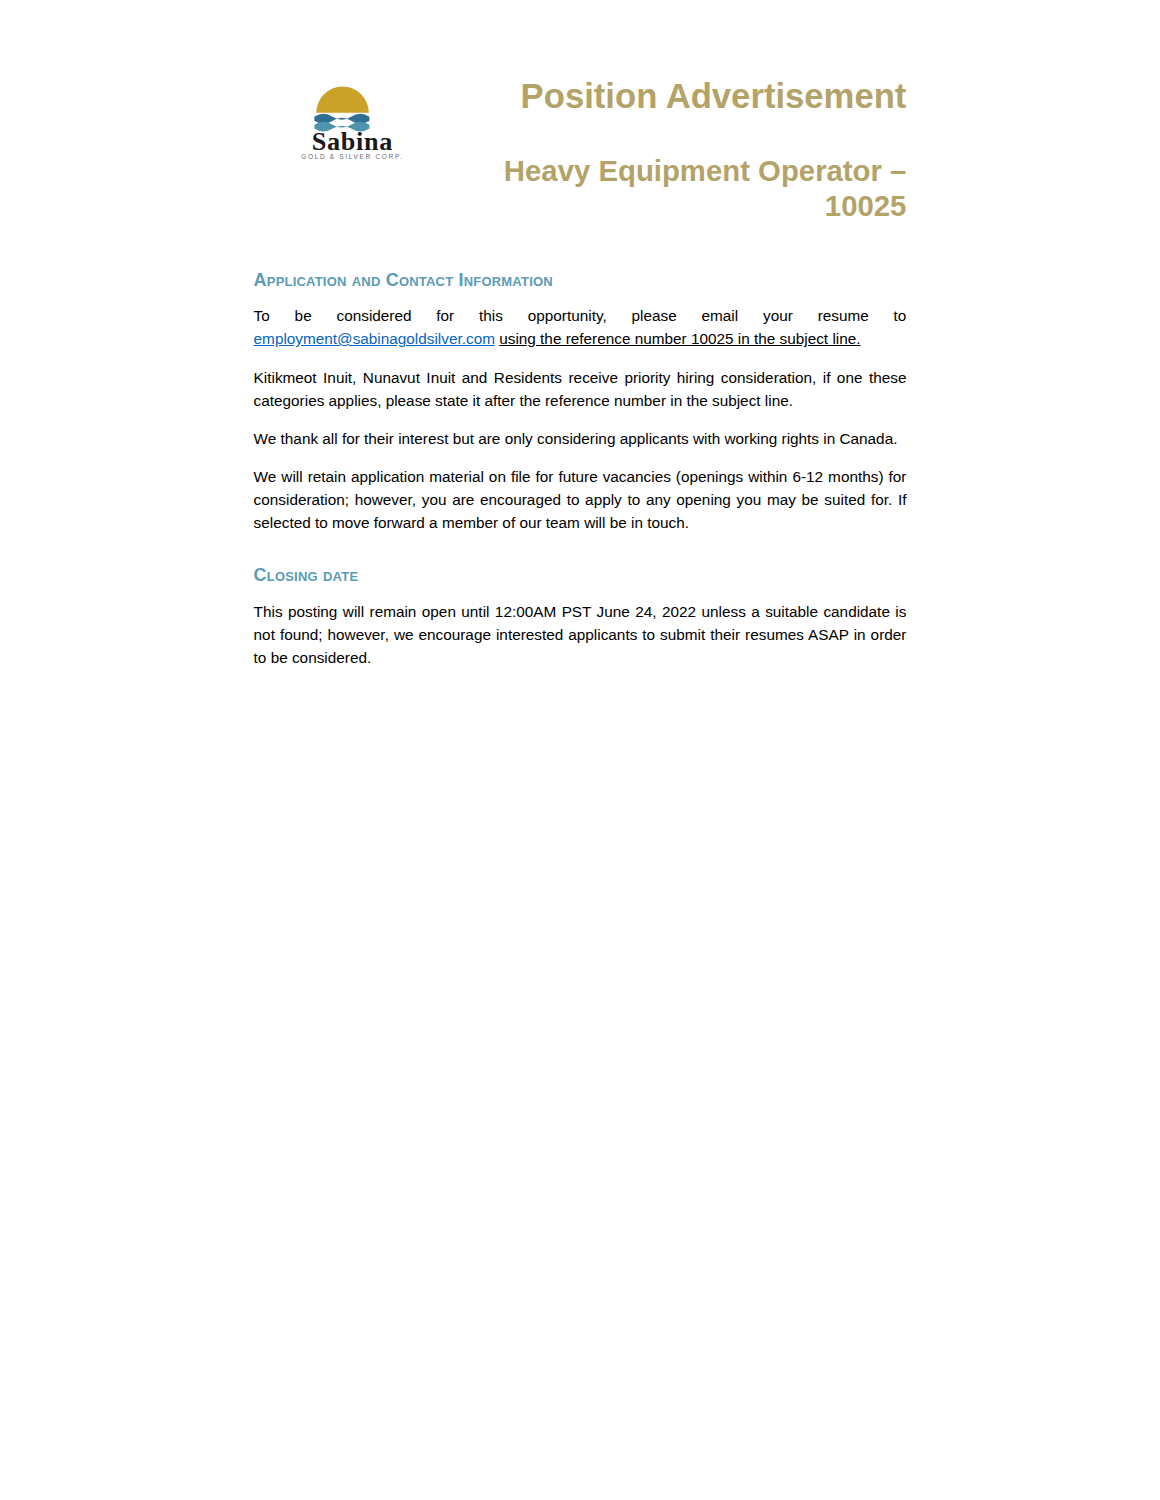Sabina GOLD & SILVER CORP.
Position Advertisement
Heavy Equipment Operator – 10025
Application and Contact Information
To be considered for this opportunity, please email your resume to employment@sabinagoldsilver.com using the reference number 10025 in the subject line.
Kitikmeot Inuit, Nunavut Inuit and Residents receive priority hiring consideration, if one these categories applies, please state it after the reference number in the subject line.
We thank all for their interest but are only considering applicants with working rights in Canada.
We will retain application material on file for future vacancies (openings within 6-12 months) for consideration; however, you are encouraged to apply to any opening you may be suited for. If selected to move forward a member of our team will be in touch.
Closing date
This posting will remain open until 12:00AM PST June 24, 2022 unless a suitable candidate is not found; however, we encourage interested applicants to submit their resumes ASAP in order to be considered.